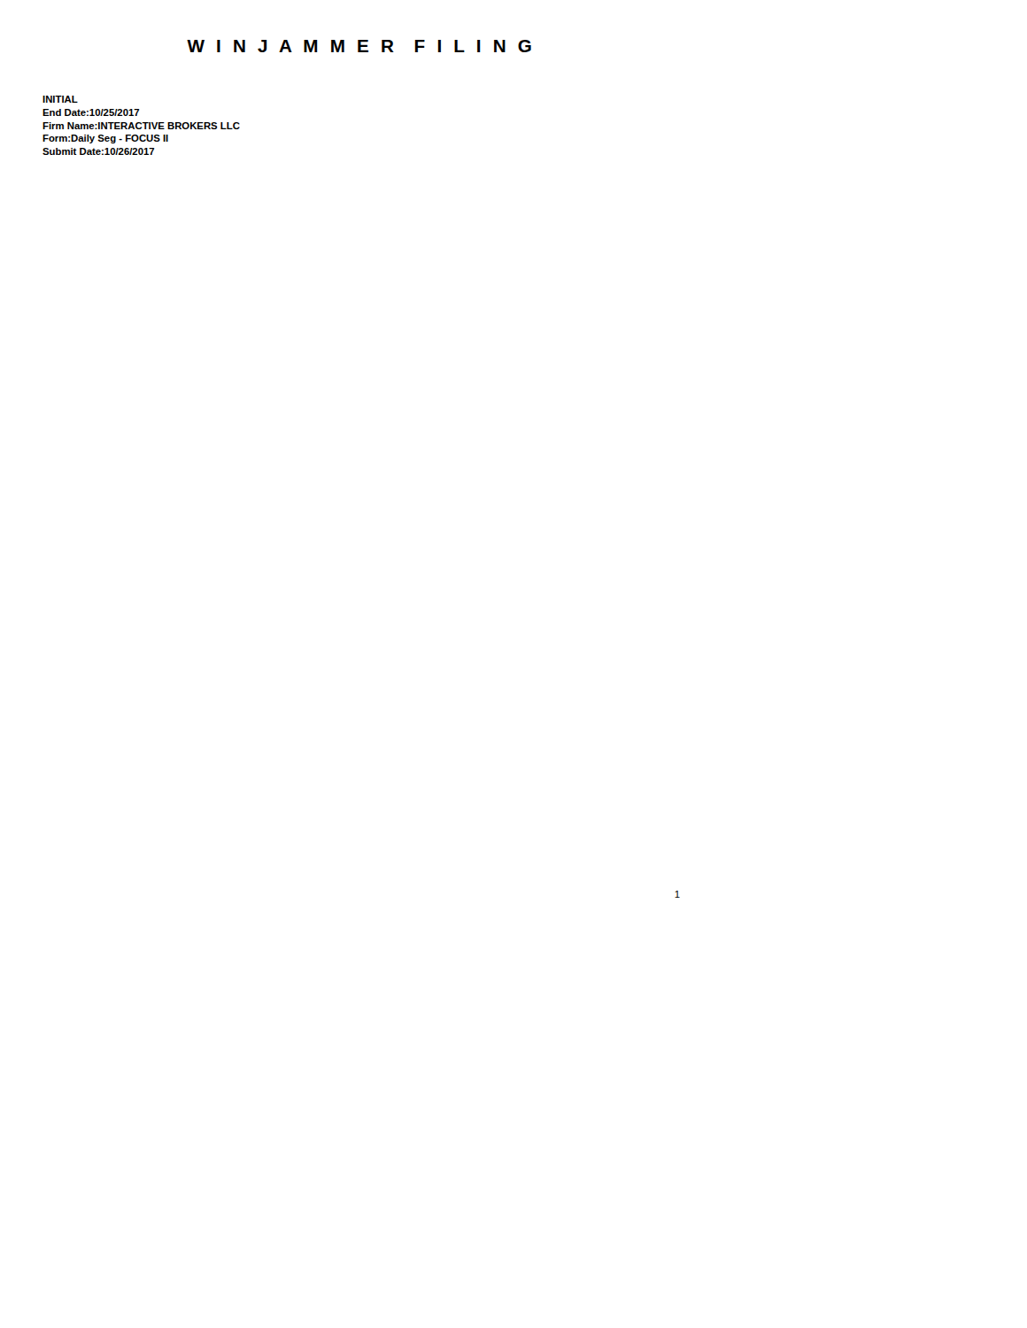W I N J A M M E R F I L I N G
INITIAL
End Date:10/25/2017
Firm Name:INTERACTIVE BROKERS LLC
Form:Daily Seg - FOCUS II
Submit Date:10/26/2017
1